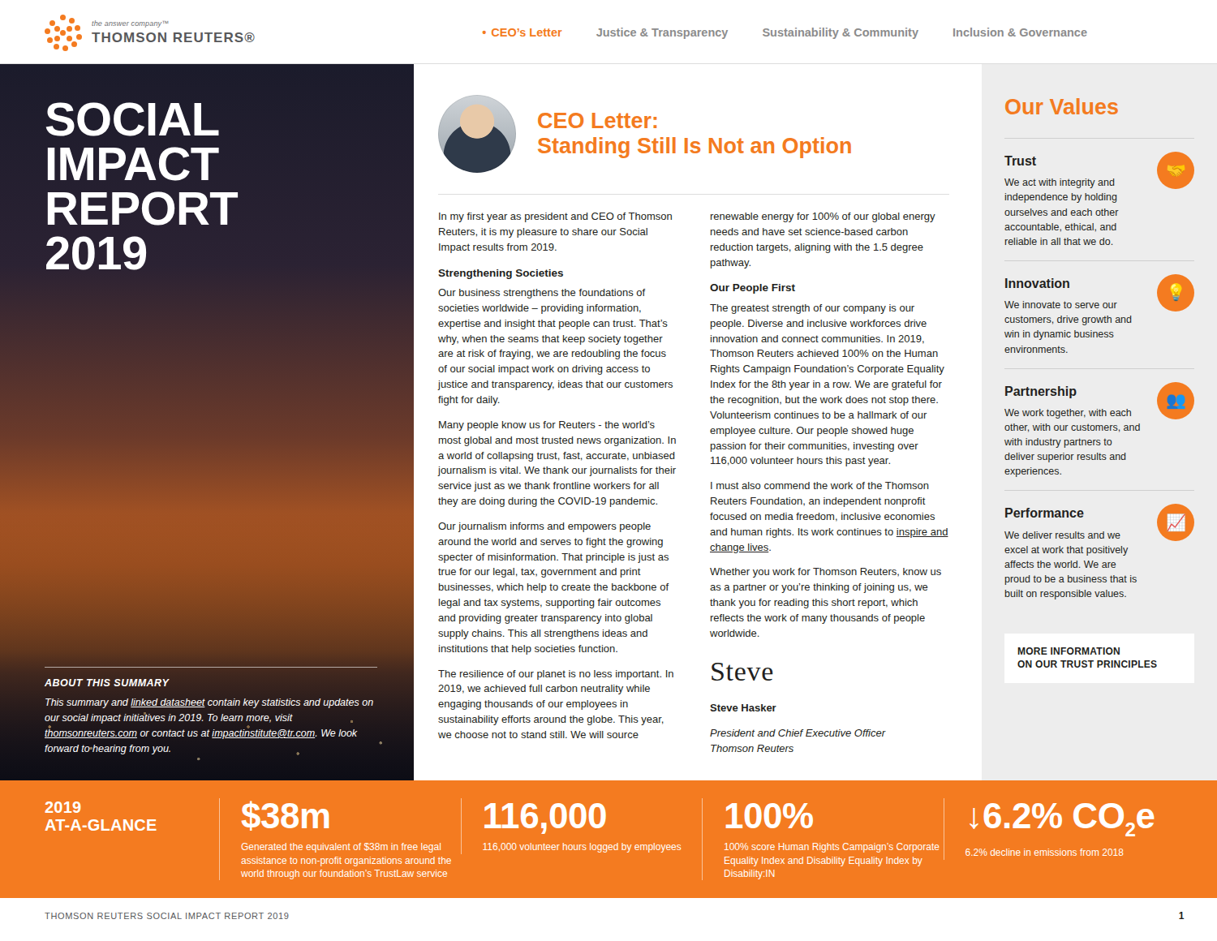the answer company™
THOMSON REUTERS®
CEO’s Letter Justice & Transparency Sustainability & Community Inclusion & Governance
Social
Impact
Report
2019
ABOUT THIS SUMMARY This summary and linked datasheet contain key statistics and updates on our social impact initiatives in 2019. To learn more, visit thomsonreuters.com or contact us at impactinstitute@tr.com. We look forward to hearing from you.
CEO Letter:
Standing Still Is Not an Option
In my first year as president and CEO of Thomson Reuters, it is my pleasure to share our Social Impact results from 2019.
Strengthening Societies
Our business strengthens the foundations of societies worldwide – providing information, expertise and insight that people can trust. That’s why, when the seams that keep society together are at risk of fraying, we are redoubling the focus of our social impact work on driving access to justice and transparency, ideas that our customers fight for daily.
Many people know us for Reuters - the world’s most global and most trusted news organization. In a world of collapsing trust, fast, accurate, unbiased journalism is vital. We thank our journalists for their service just as we thank frontline workers for all they are doing during the COVID-19 pandemic.
Our journalism informs and empowers people around the world and serves to fight the growing specter of misinformation. That principle is just as true for our legal, tax, government and print businesses, which help to create the backbone of legal and tax systems, supporting fair outcomes and providing greater transparency into global supply chains. This all strengthens ideas and institutions that help societies function.
The resilience of our planet is no less important. In 2019, we achieved full carbon neutrality while engaging thousands of our employees in sustainability efforts around the globe. This year, we choose not to stand still. We will source renewable energy for 100% of our global energy needs and have set science-based carbon reduction targets, aligning with the 1.5 degree pathway.
Our People First
The greatest strength of our company is our people. Diverse and inclusive workforces drive innovation and connect communities. In 2019, Thomson Reuters achieved 100% on the Human Rights Campaign Foundation’s Corporate Equality Index for the 8th year in a row. We are grateful for the recognition, but the work does not stop there. Volunteerism continues to be a hallmark of our employee culture. Our people showed huge passion for their communities, investing over 116,000 volunteer hours this past year.
I must also commend the work of the Thomson Reuters Foundation, an independent nonprofit focused on media freedom, inclusive economies and human rights. Its work continues to inspire and change lives.
Whether you work for Thomson Reuters, know us as a partner or you’re thinking of joining us, we thank you for reading this short report, which reflects the work of many thousands of people worldwide.
Steve
Steve Hasker
President and Chief Executive Officer
Thomson Reuters
Our Values
Trust
We act with integrity and independence by holding ourselves and each other accountable, ethical, and reliable in all that we do.
🤝
Innovation
We innovate to serve our customers, drive growth and win in dynamic business environments.
💡
Partnership
We work together, with each other, with our customers, and with industry partners to deliver superior results and experiences.
👥
Performance
We deliver results and we excel at work that positively affects the world. We are proud to be a business that is built on responsible values.
📈
MORE INFORMATION
ON OUR TRUST PRINCIPLES
2019
AT-A-GLANCE
$38m
Generated the equivalent of $38m in free legal assistance to non-profit organizations around the world through our foundation’s TrustLaw service
116,000
116,000 volunteer hours logged by employees
100%
100% score Human Rights Campaign’s Corporate Equality Index and Disability Equality Index by Disability:IN
↓6.2% CO2e
6.2% decline in emissions from 2018
THOMSON REUTERS SOCIAL IMPACT REPORT 2019 1